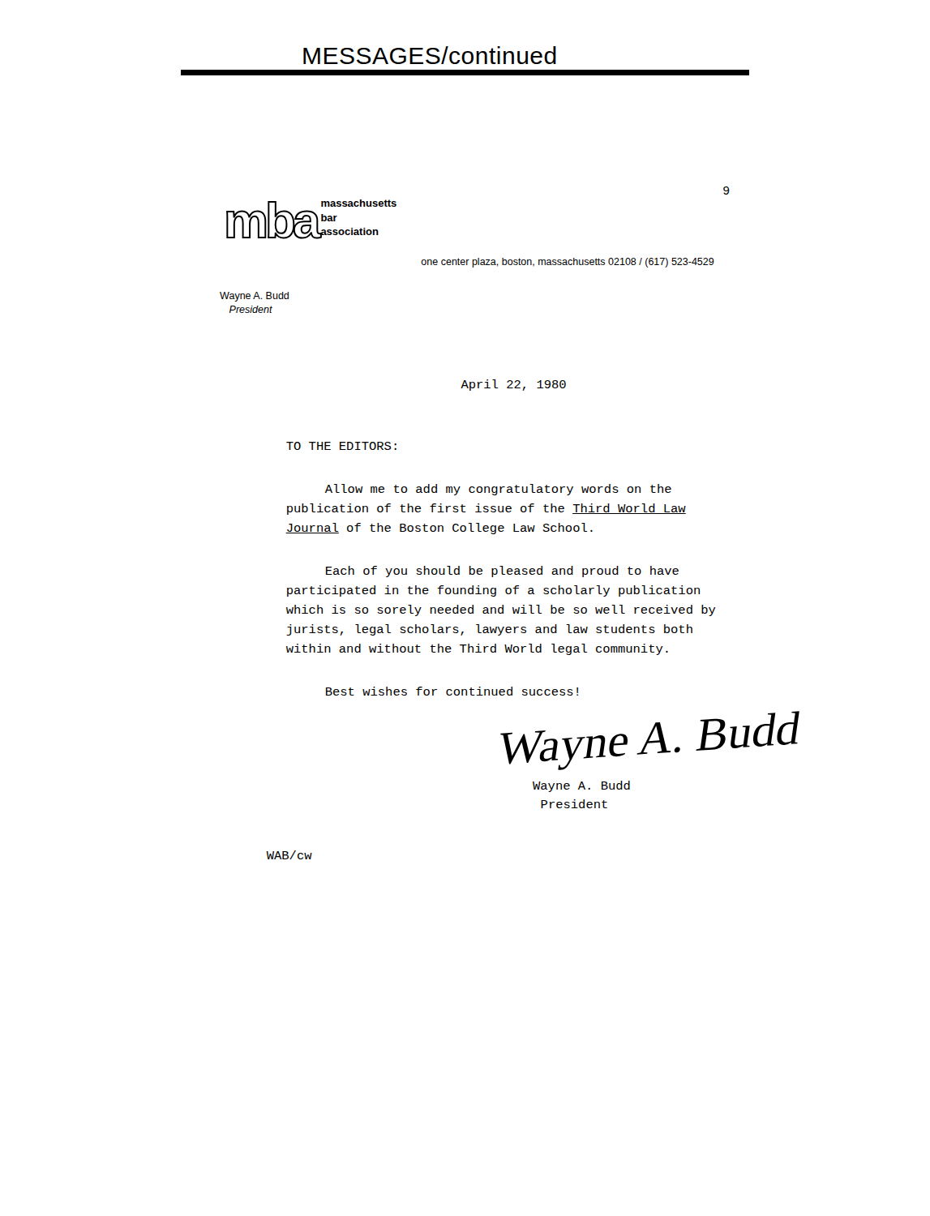MESSAGES/continued
9
mba
massachusetts bar association
one center plaza, boston, massachusetts 02108 / (617) 523-4529
Wayne A. Budd President
April 22, 1980
TO THE EDITORS:
Allow me to add my congratulatory words on the publication of the first issue of the Third World Law Journal of the Boston College Law School.
Each of you should be pleased and proud to have participated in the founding of a scholarly publication which is so sorely needed and will be so well received by jurists, legal scholars, lawyers and law students both within and without the Third World legal community.
Best wishes for continued success!
Wayne A. Budd
Wayne A. Budd President
WAB/cw